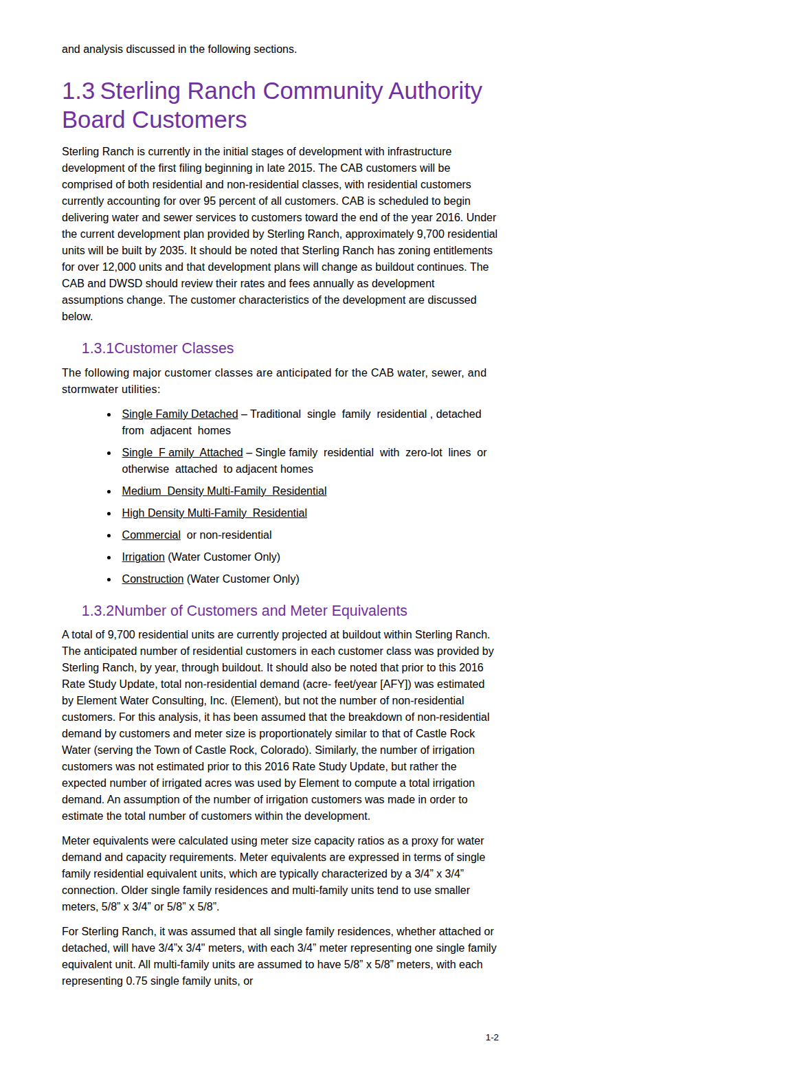and analysis discussed in the following sections.
1.3 Sterling Ranch Community Authority Board Customers
Sterling Ranch is currently in the initial stages of development with infrastructure development of the first filing beginning in late 2015. The CAB customers will be comprised of both residential and non-residential classes, with residential customers currently accounting for over 95 percent of all customers. CAB is scheduled to begin delivering water and sewer services to customers toward the end of the year 2016. Under the current development plan provided by Sterling Ranch, approximately 9,700 residential units will be built by 2035. It should be noted that Sterling Ranch has zoning entitlements for over 12,000 units and that development plans will change as buildout continues. The CAB and DWSD should review their rates and fees annually as development assumptions change. The customer characteristics of the development are discussed below.
1.3.1 Customer Classes
The following major customer classes are anticipated for the CAB water, sewer, and stormwater utilities:
Single Family Detached – Traditional single family residential , detached from adjacent homes
Single F amily Attached – Single family residential with zero-lot lines or otherwise attached to adjacent homes
Medium Density Multi-Family Residential
High Density Multi-Family Residential
Commercial or non-residential
Irrigation (Water Customer Only)
Construction (Water Customer Only)
1.3.2 Number of Customers and Meter Equivalents
A total of 9,700 residential units are currently projected at buildout within Sterling Ranch. The anticipated number of residential customers in each customer class was provided by Sterling Ranch, by year, through buildout. It should also be noted that prior to this 2016 Rate Study Update, total non-residential demand (acre- feet/year [AFY]) was estimated by Element Water Consulting, Inc. (Element), but not the number of non-residential customers. For this analysis, it has been assumed that the breakdown of non-residential demand by customers and meter size is proportionately similar to that of Castle Rock Water (serving the Town of Castle Rock, Colorado). Similarly, the number of irrigation customers was not estimated prior to this 2016 Rate Study Update, but rather the expected number of irrigated acres was used by Element to compute a total irrigation demand. An assumption of the number of irrigation customers was made in order to estimate the total number of customers within the development.
Meter equivalents were calculated using meter size capacity ratios as a proxy for water demand and capacity requirements. Meter equivalents are expressed in terms of single family residential equivalent units, which are typically characterized by a 3/4” x 3/4” connection. Older single family residences and multi-family units tend to use smaller meters, 5/8” x 3/4” or 5/8” x 5/8”.
For Sterling Ranch, it was assumed that all single family residences, whether attached or detached, will have 3/4”x 3/4" meters, with each 3/4” meter representing one single family equivalent unit. All multi-family units are assumed to have 5/8” x 5/8” meters, with each representing 0.75 single family units, or
1-2